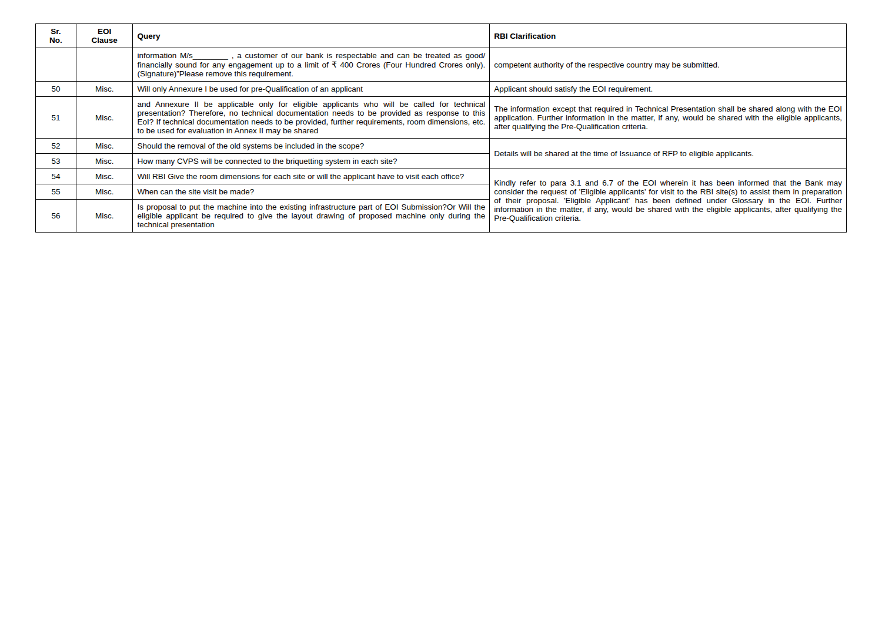| Sr. No. | EOI Clause | Query | RBI Clarification |
| --- | --- | --- | --- |
| | | information M/s________ , a customer of our bank is respectable and can be treated as good/ financially sound for any engagement up to a limit of ₹ 400 Crores (Four Hundred Crores only).(Signature)”Please remove this requirement. | competent authority of the respective country may be submitted. |
| 50 | Misc. | Will only Annexure I be used for pre-Qualification of an applicant | Applicant should satisfy the EOI requirement. |
| 51 | Misc. | and Annexure II be applicable only for eligible applicants who will be called for technical presentation? Therefore, no technical documentation needs to be provided as response to this EoI? If technical documentation needs to be provided, further requirements, room dimensions, etc. to be used for evaluation in Annex II may be shared | The information except that required in Technical Presentation shall be shared along with the EOI application. Further information in the matter, if any, would be shared with the eligible applicants, after qualifying the Pre-Qualification criteria. |
| 52 | Misc. | Should the removal of the old systems be included in the scope? | Details will be shared at the time of Issuance of RFP to eligible applicants. |
| 53 | Misc. | How many CVPS will be connected to the briquetting system in each site? |
| 54 | Misc. | Will RBI Give the room dimensions for each site or will the applicant have to visit each office? | Kindly refer to para 3.1 and 6.7 of the EOI wherein it has been informed that the Bank may consider the request of 'Eligible applicants' for visit to the RBI site(s) to assist them in preparation of their proposal. 'Eligible Applicant' has been defined under Glossary in the EOI. Further information in the matter, if any, would be shared with the eligible applicants, after qualifying the Pre-Qualification criteria. |
| 55 | Misc. | When can the site visit be made? |
| 56 | Misc. | Is proposal to put the machine into the existing infrastructure part of EOI Submission?Or Will the eligible applicant be required to give the layout drawing of proposed machine only during the technical presentation |